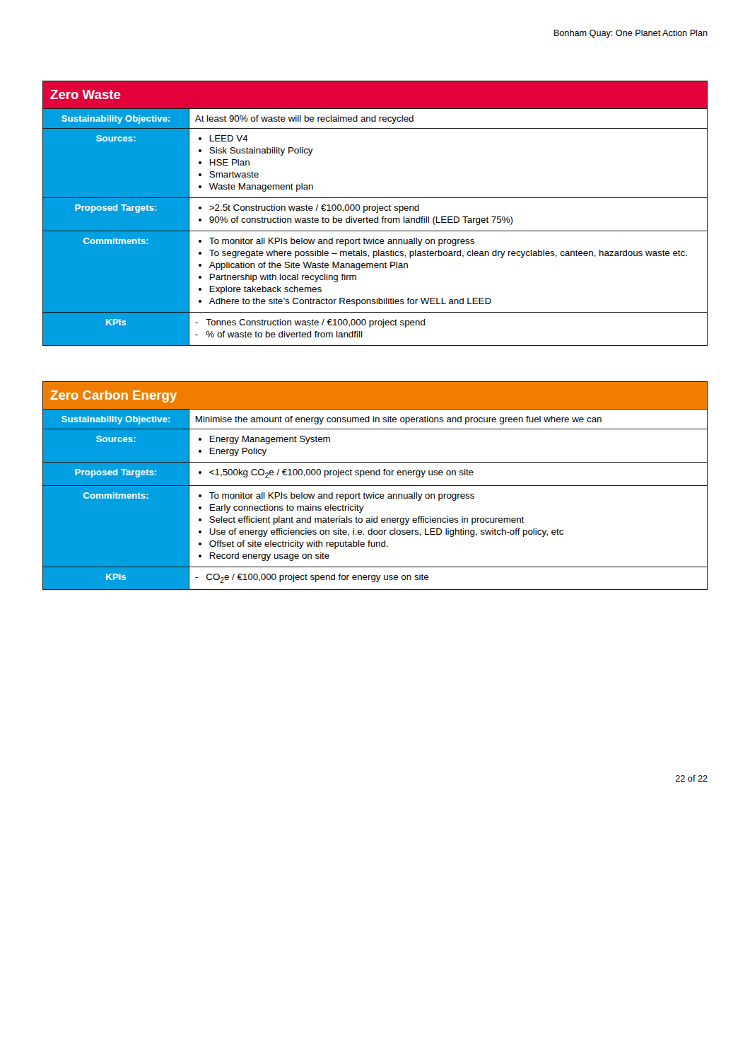Bonham Quay: One Planet Action Plan
| Zero Waste |
| Sustainability Objective: | At least 90% of waste will be reclaimed and recycled |
| Sources: | LEED V4 Sisk Sustainability Policy HSE Plan Smartwaste Waste Management plan |
| Proposed Targets: | >2.5t Construction waste / €100,000 project spend 90% of construction waste to be diverted from landfill (LEED Target 75%) |
| Commitments: | To monitor all KPIs below and report twice annually on progress To segregate where possible – metals, plastics, plasterboard, clean dry recyclables, canteen, hazardous waste etc. Application of the Site Waste Management Plan Partnership with local recycling firm Explore takeback schemes Adhere to the site’s Contractor Responsibilities for WELL and LEED |
| KPIs | Tonnes Construction waste / €100,000 project spend % of waste to be diverted from landfill |
| Zero Carbon Energy |
| Sustainability Objective: | Minimise the amount of energy consumed in site operations and procure green fuel where we can |
| Sources: | Energy Management System Energy Policy |
| Proposed Targets: | <1,500kg CO 2 e / €100,000 project spend for energy use on site |
| Commitments: | To monitor all KPIs below and report twice annually on progress Early connections to mains electricity Select efficient plant and materials to aid energy efficiencies in procurement Use of energy efficiencies on site, i.e. door closers, LED lighting, switch-off policy, etc Offset of site electricity with reputable fund. Record energy usage on site |
| KPIs | CO 2 e / €100,000 project spend for energy use on site |
22 of 22